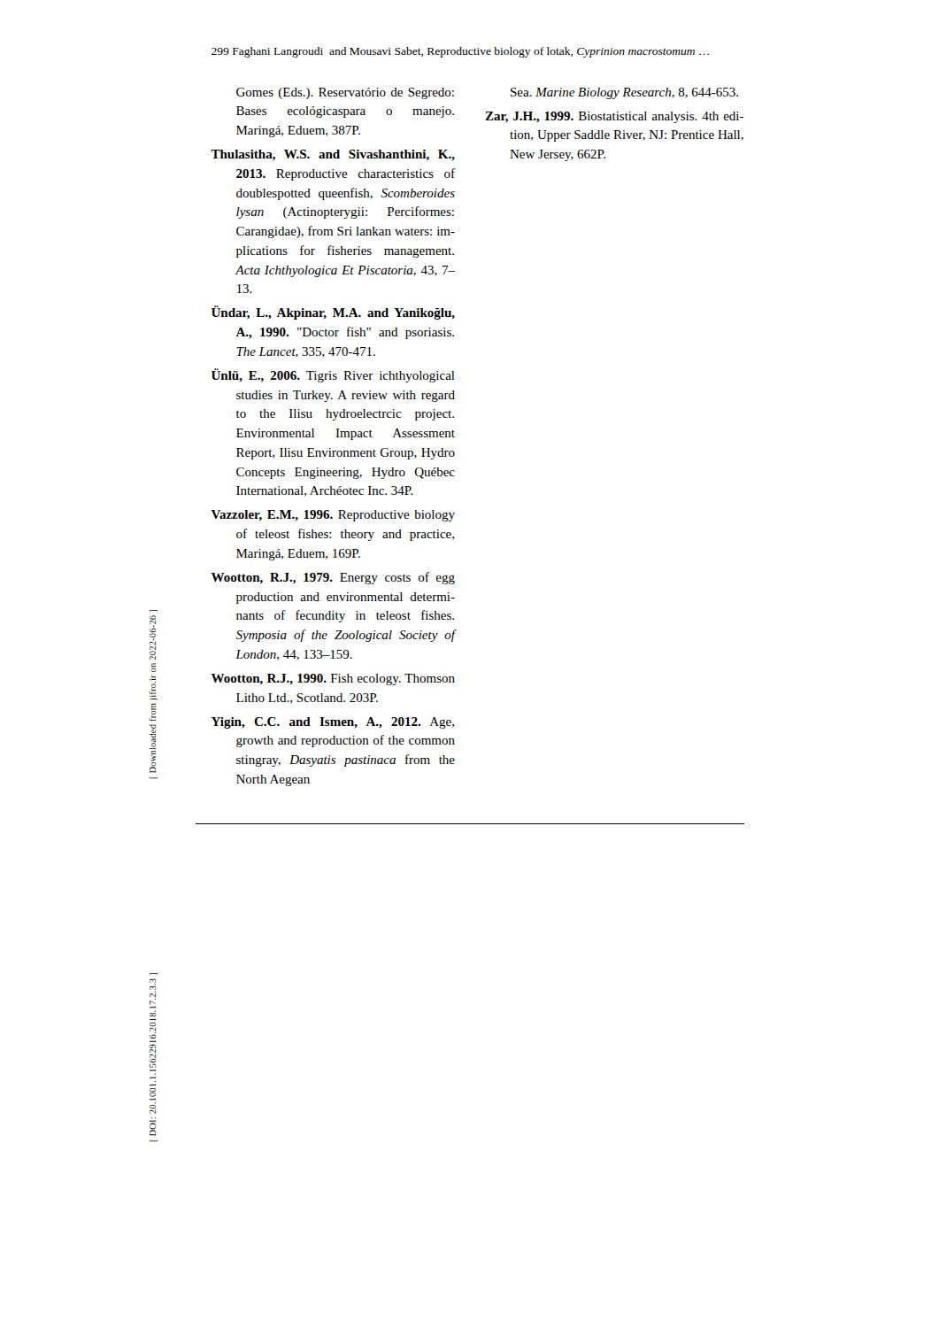299 Faghani Langroudi and Mousavi Sabet, Reproductive biology of lotak, Cyprinion macrostomum …
Gomes (Eds.). Reservatório de Segredo: Bases ecológicaspara o manejo. Maringá, Eduem, 387P.
Thulasitha, W.S. and Sivashanthini, K., 2013. Reproductive characteristics of doublespotted queenfish, Scomberoides lysan (Actinopterygii: Perciformes: Carangidae), from Sri lankan waters: implications for fisheries management. Acta Ichthyologica Et Piscatoria, 43, 7–13.
Ündar, L., Akpinar, M.A. and Yanikoğlu, A., 1990. "Doctor fish" and psoriasis. The Lancet, 335, 470-471.
Ünlü, E., 2006. Tigris River ichthyological studies in Turkey. A review with regard to the Ilisu hydroelectrcic project. Environmental Impact Assessment Report, Ilisu Environment Group, Hydro Concepts Engineering, Hydro Québec International, Archéotec Inc. 34P.
Vazzoler, E.M., 1996. Reproductive biology of teleost fishes: theory and practice, Maringá, Eduem, 169P.
Wootton, R.J., 1979. Energy costs of egg production and environmental determinants of fecundity in teleost fishes. Symposia of the Zoological Society of London, 44, 133–159.
Wootton, R.J., 1990. Fish ecology. Thomson Litho Ltd., Scotland. 203P.
Yigin, C.C. and Ismen, A., 2012. Age, growth and reproduction of the common stingray, Dasyatis pastinaca from the North Aegean
Sea. Marine Biology Research, 8, 644-653.
Zar, J.H., 1999. Biostatistical analysis. 4th edition, Upper Saddle River, NJ: Prentice Hall, New Jersey, 662P.
[ DOI: 20.1001.1.15622916.2018.17.2.3.3 ]
[ Downloaded from jifro.ir on 2022-06-26 ]